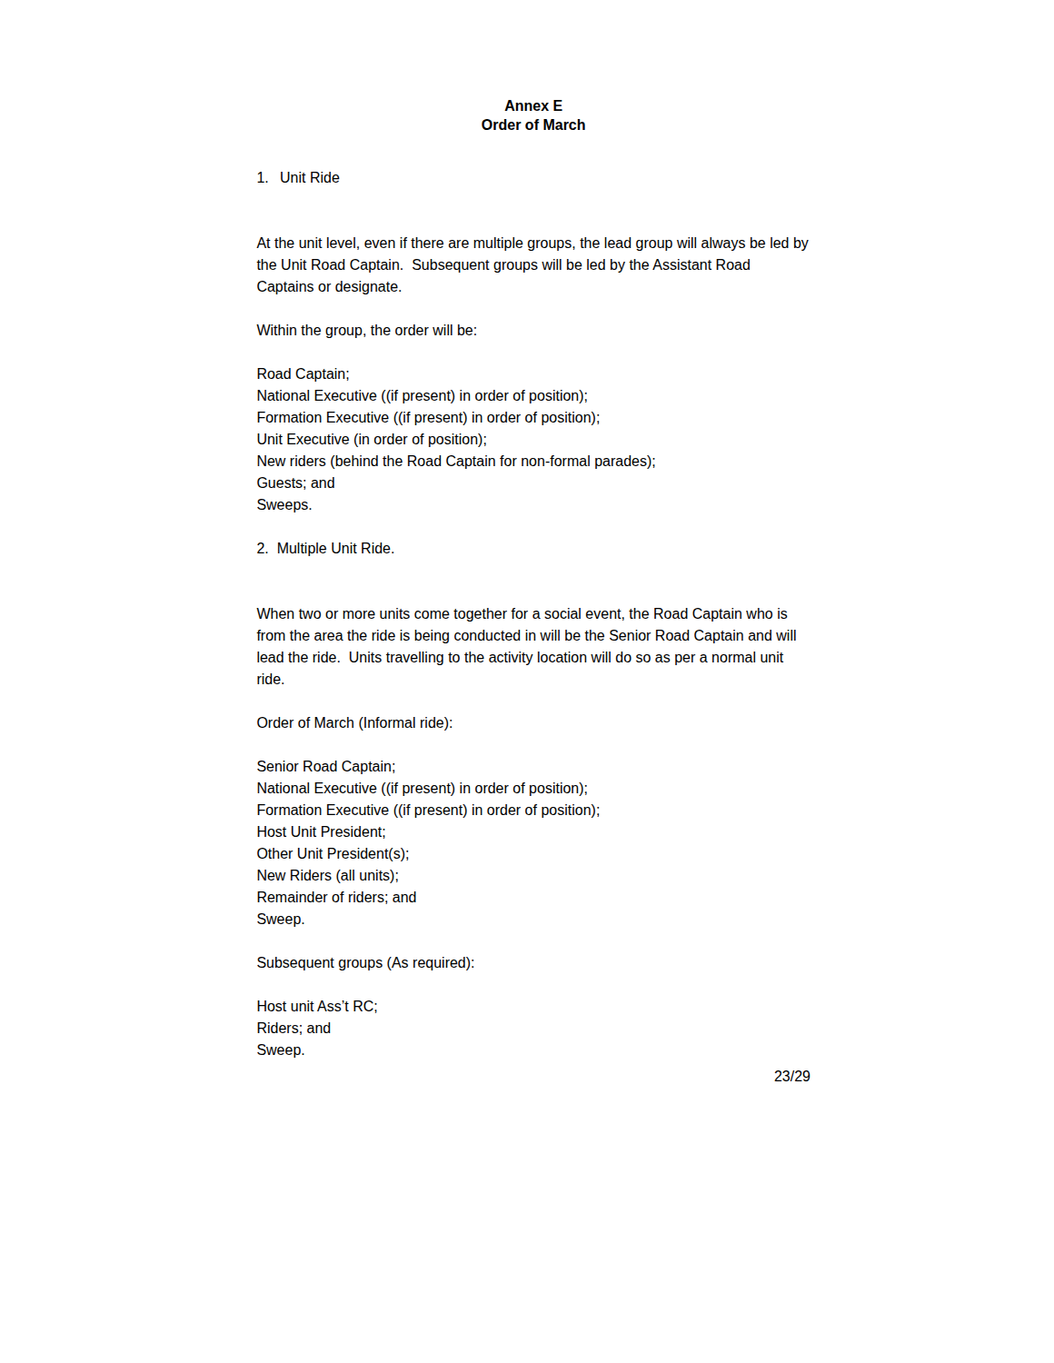Annex E
Order of March
1. Unit Ride
At the unit level, even if there are multiple groups, the lead group will always be led by the Unit Road Captain. Subsequent groups will be led by the Assistant Road Captains or designate.
Within the group, the order will be:
Road Captain;
National Executive ((if present) in order of position);
Formation Executive ((if present) in order of position);
Unit Executive (in order of position);
New riders (behind the Road Captain for non-formal parades);
Guests; and
Sweeps.
2. Multiple Unit Ride.
When two or more units come together for a social event, the Road Captain who is from the area the ride is being conducted in will be the Senior Road Captain and will lead the ride. Units travelling to the activity location will do so as per a normal unit ride.
Order of March (Informal ride):
Senior Road Captain;
National Executive ((if present) in order of position);
Formation Executive ((if present) in order of position);
Host Unit President;
Other Unit President(s);
New Riders (all units);
Remainder of riders; and
Sweep.
Subsequent groups (As required):
Host unit Ass’t RC;
Riders; and
Sweep.
23/29